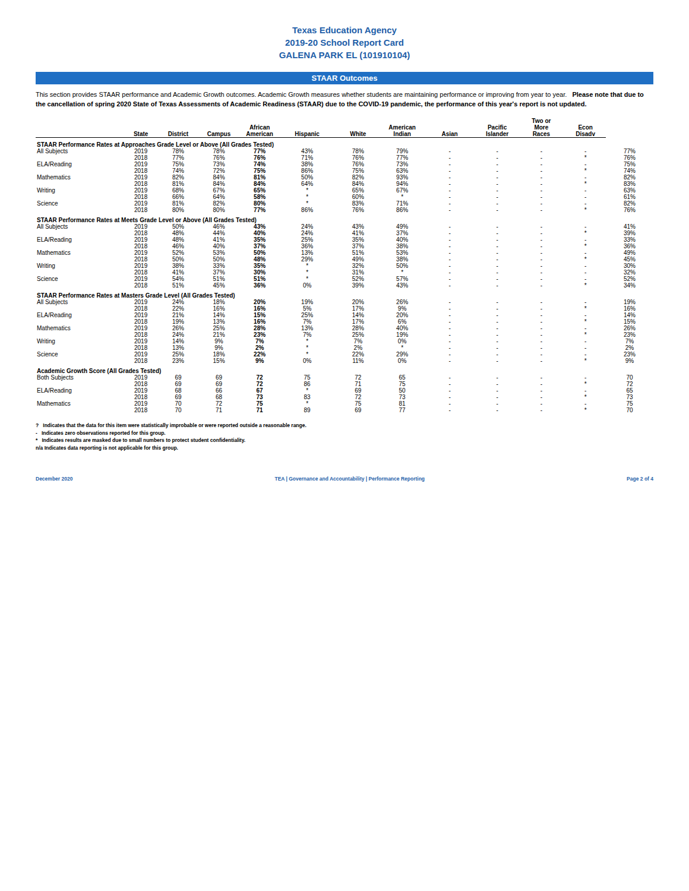Texas Education Agency
2019-20 School Report Card
GALENA PARK EL (101910104)
STAAR Outcomes
This section provides STAAR performance and Academic Growth outcomes. Academic Growth measures whether students are maintaining performance or improving from year to year. Please note that due to the cancellation of spring 2020 State of Texas Assessments of Academic Readiness (STAAR) due to the COVID-19 pandemic, the performance of this year's report is not updated.
| | | | | African | | | American | | Pacific | Two or More | Econ |
| --- | --- | --- | --- | --- | --- | --- | --- | --- | --- | --- | --- |
| | State | District | Campus | American | Hispanic | White | Indian | Asian | Islander | Races | Disadv |
| STAAR Performance Rates at Approaches Grade Level or Above (All Grades Tested) |
| All Subjects | 2019 | 78% | 78% | 77% | 43% | 78% | 79% | - | - | - | - | 77% |
| | 2018 | 77% | 76% | 76% | 71% | 76% | 77% | - | - | - | * | 76% |
| ELA/Reading | 2019 | 75% | 73% | 74% | 38% | 76% | 73% | - | - | - | - | 75% |
| | 2018 | 74% | 72% | 75% | 86% | 75% | 63% | - | - | - | * | 74% |
| Mathematics | 2019 | 82% | 84% | 81% | 50% | 82% | 93% | - | - | - | - | 82% |
| | 2018 | 81% | 84% | 84% | 64% | 84% | 94% | - | - | - | * | 83% |
| Writing | 2019 | 68% | 67% | 65% | * | 65% | 67% | - | - | - | - | 63% |
| | 2018 | 66% | 64% | 58% | * | 60% | * | - | - | - | - | 61% |
| Science | 2019 | 81% | 82% | 80% | * | 83% | 71% | - | - | - | - | 82% |
| | 2018 | 80% | 80% | 77% | 86% | 76% | 86% | - | - | - | * | 76% |
| STAAR Performance Rates at Meets Grade Level or Above (All Grades Tested) |
| All Subjects | 2019 | 50% | 46% | 43% | 24% | 43% | 49% | - | - | - | - | 41% |
| | 2018 | 48% | 44% | 40% | 24% | 41% | 37% | - | - | - | * | 39% |
| ELA/Reading | 2019 | 48% | 41% | 35% | 25% | 35% | 40% | - | - | - | - | 33% |
| | 2018 | 46% | 40% | 37% | 36% | 37% | 38% | - | - | - | * | 36% |
| Mathematics | 2019 | 52% | 53% | 50% | 13% | 51% | 53% | - | - | - | - | 49% |
| | 2018 | 50% | 50% | 48% | 29% | 49% | 38% | - | - | - | * | 45% |
| Writing | 2019 | 38% | 33% | 35% | * | 32% | 50% | - | - | - | - | 30% |
| | 2018 | 41% | 37% | 30% | * | 31% | * | - | - | - | - | 32% |
| Science | 2019 | 54% | 51% | 51% | * | 52% | 57% | - | - | - | - | 52% |
| | 2018 | 51% | 45% | 36% | 0% | 39% | 43% | - | - | - | * | 34% |
| STAAR Performance Rates at Masters Grade Level (All Grades Tested) |
| All Subjects | 2019 | 24% | 18% | 20% | 19% | 20% | 26% | - | - | - | - | 19% |
| | 2018 | 22% | 16% | 16% | 5% | 17% | 9% | - | - | - | * | 16% |
| ELA/Reading | 2019 | 21% | 14% | 15% | 25% | 14% | 20% | - | - | - | - | 14% |
| | 2018 | 19% | 13% | 16% | 7% | 17% | 6% | - | - | - | * | 15% |
| Mathematics | 2019 | 26% | 25% | 28% | 13% | 28% | 40% | - | - | - | - | 26% |
| | 2018 | 24% | 21% | 23% | 7% | 25% | 19% | - | - | - | * | 23% |
| Writing | 2019 | 14% | 9% | 7% | * | 7% | 0% | - | - | - | - | 7% |
| | 2018 | 13% | 9% | 2% | * | 2% | * | - | - | - | - | 2% |
| Science | 2019 | 25% | 18% | 22% | * | 22% | 29% | - | - | - | - | 23% |
| | 2018 | 23% | 15% | 9% | 0% | 11% | 0% | - | - | - | * | 9% |
| Academic Growth Score (All Grades Tested) |
| Both Subjects | 2019 | 69 | 69 | 72 | 75 | 72 | 65 | - | - | - | - | 70 |
| | 2018 | 69 | 69 | 72 | 86 | 71 | 75 | - | - | - | * | 72 |
| ELA/Reading | 2019 | 68 | 66 | 67 | * | 69 | 50 | - | - | - | - | 65 |
| | 2018 | 69 | 68 | 73 | 83 | 72 | 73 | - | - | - | * | 73 |
| Mathematics | 2019 | 70 | 72 | 75 | * | 75 | 81 | - | - | - | - | 75 |
| | 2018 | 70 | 71 | 71 | 89 | 69 | 77 | - | - | - | * | 70 |
? Indicates that the data for this item were statistically improbable or were reported outside a reasonable range.
- Indicates zero observations reported for this group.
* Indicates results are masked due to small numbers to protect student confidentiality.
n/a Indicates data reporting is not applicable for this group.
December 2020
TEA | Governance and Accountability | Performance Reporting
Page 2 of 4